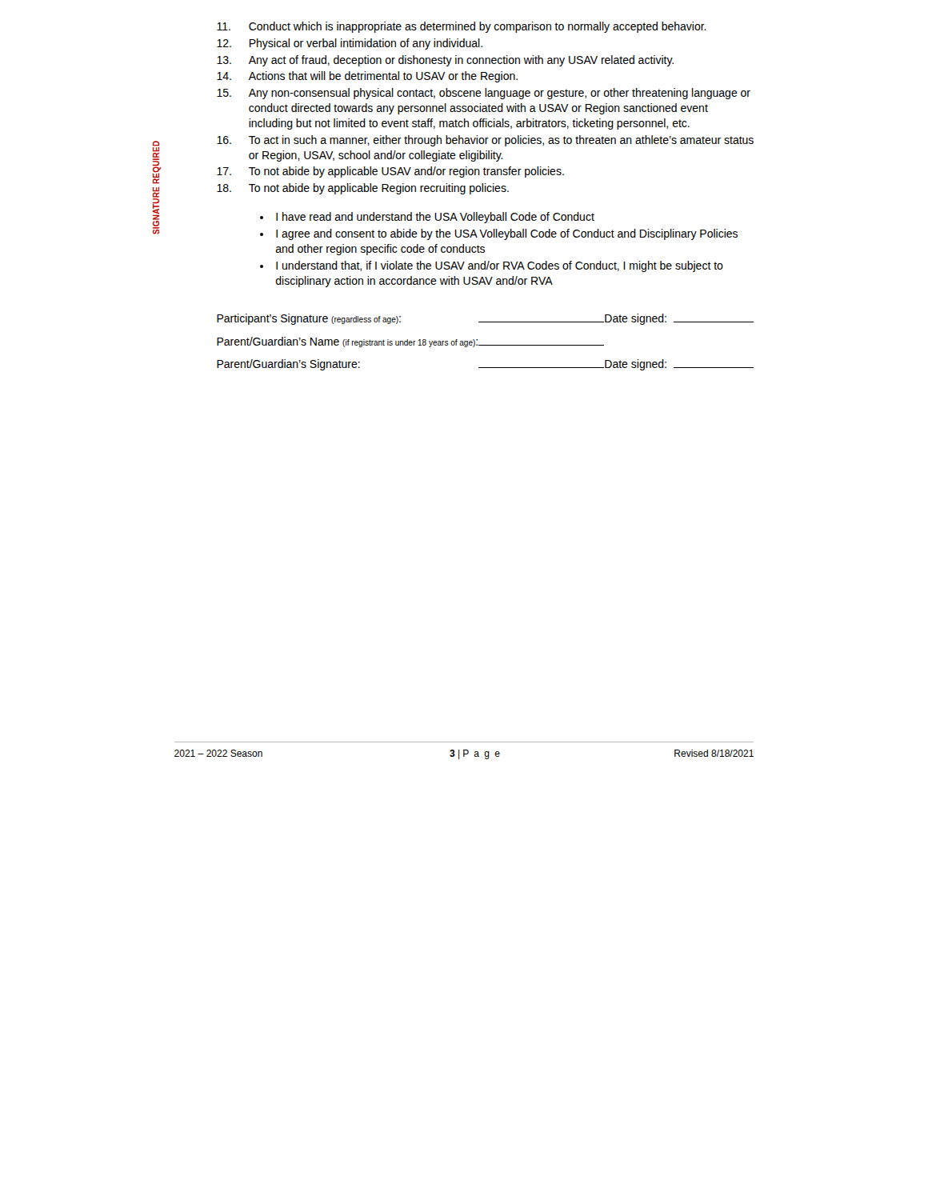SIGNATURE REQUIRED
11. Conduct which is inappropriate as determined by comparison to normally accepted behavior.
12. Physical or verbal intimidation of any individual.
13. Any act of fraud, deception or dishonesty in connection with any USAV related activity.
14. Actions that will be detrimental to USAV or the Region.
15. Any non-consensual physical contact, obscene language or gesture, or other threatening language or conduct directed towards any personnel associated with a USAV or Region sanctioned event including but not limited to event staff, match officials, arbitrators, ticketing personnel, etc.
16. To act in such a manner, either through behavior or policies, as to threaten an athlete’s amateur status or Region, USAV, school and/or collegiate eligibility.
17. To not abide by applicable USAV and/or region transfer policies.
18. To not abide by applicable Region recruiting policies.
I have read and understand the USA Volleyball Code of Conduct
I agree and consent to abide by the USA Volleyball Code of Conduct and Disciplinary Policies and other region specific code of conducts
I understand that, if I violate the USAV and/or RVA Codes of Conduct, I might be subject to disciplinary action in accordance with USAV and/or RVA
| Participant’s Signature (regardless of age) : | | Date signed: |
| Parent/Guardian’s Name (if registrant is under 18 years of age) : | | |
| Parent/Guardian’s Signature: | | Date signed: |
| 2021 – 2022 Season | 3 / P a g e | Revised 8/18/2021 |